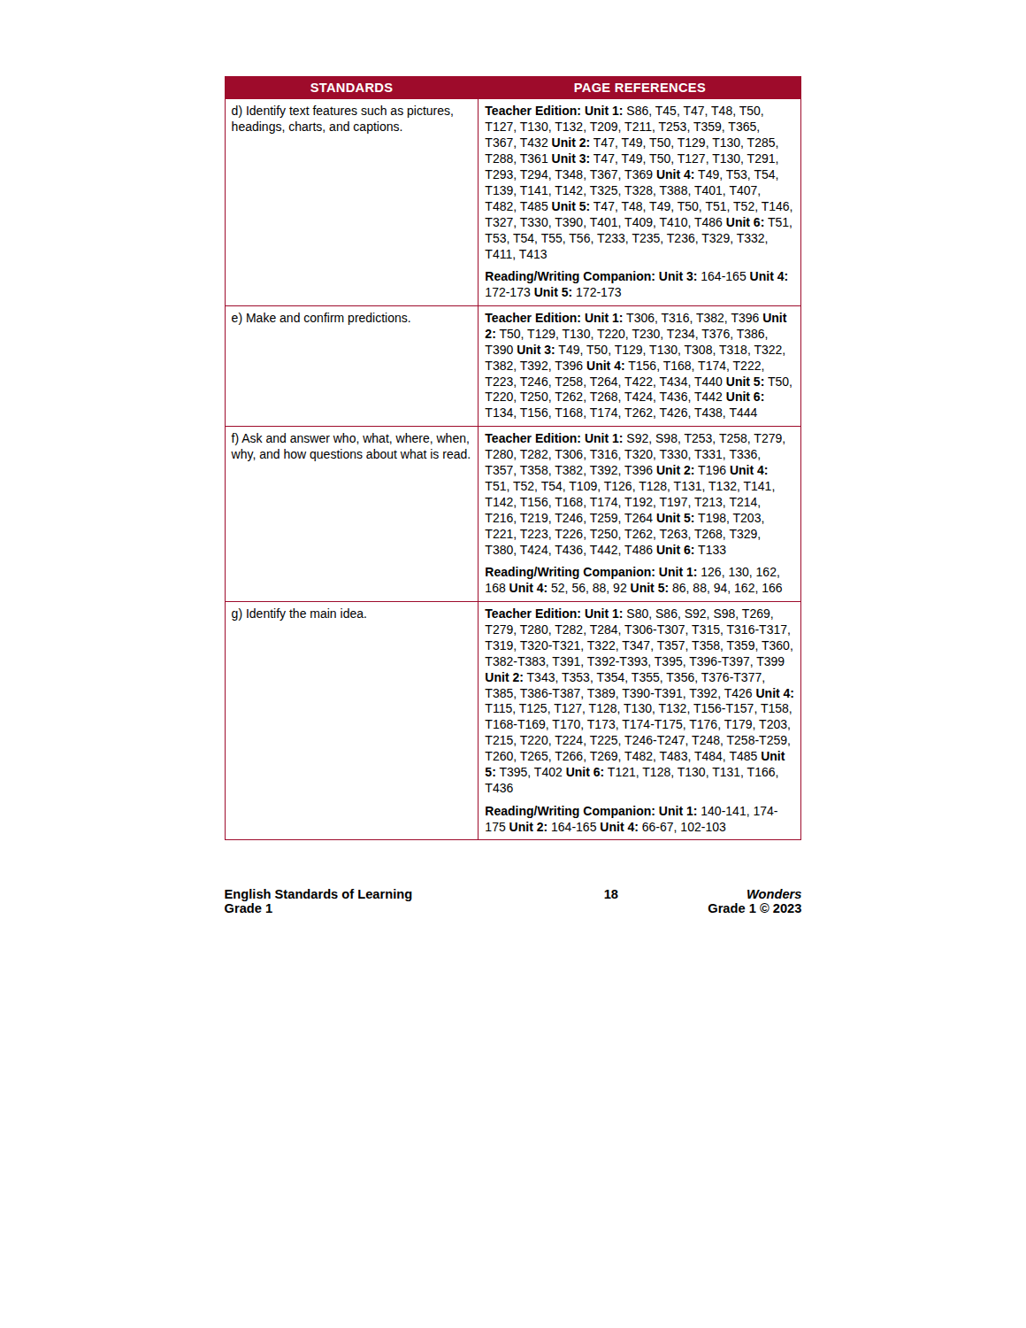| STANDARDS | PAGE REFERENCES |
| --- | --- |
| d) Identify text features such as pictures, headings, charts, and captions. | Teacher Edition: Unit 1: S86, T45, T47, T48, T50, T127, T130, T132, T209, T211, T253, T359, T365, T367, T432 Unit 2: T47, T49, T50, T129, T130, T285, T288, T361 Unit 3: T47, T49, T50, T127, T130, T291, T293, T294, T348, T367, T369 Unit 4: T49, T53, T54, T139, T141, T142, T325, T328, T388, T401, T407, T482, T485 Unit 5: T47, T48, T49, T50, T51, T52, T146, T327, T330, T390, T401, T409, T410, T486 Unit 6: T51, T53, T54, T55, T56, T233, T235, T236, T329, T332, T411, T413 Reading/Writing Companion: Unit 3: 164-165 Unit 4: 172-173 Unit 5: 172-173 |
| e) Make and confirm predictions. | Teacher Edition: Unit 1: T306, T316, T382, T396 Unit 2: T50, T129, T130, T220, T230, T234, T376, T386, T390 Unit 3: T49, T50, T129, T130, T308, T318, T322, T382, T392, T396 Unit 4: T156, T168, T174, T222, T223, T246, T258, T264, T422, T434, T440 Unit 5: T50, T220, T250, T262, T268, T424, T436, T442 Unit 6: T134, T156, T168, T174, T262, T426, T438, T444 |
| f) Ask and answer who, what, where, when, why, and how questions about what is read. | Teacher Edition: Unit 1: S92, S98, T253, T258, T279, T280, T282, T306, T316, T320, T330, T331, T336, T357, T358, T382, T392, T396 Unit 2: T196 Unit 4: T51, T52, T54, T109, T126, T128, T131, T132, T141, T142, T156, T168, T174, T192, T197, T213, T214, T216, T219, T246, T259, T264 Unit 5: T198, T203, T221, T223, T226, T250, T262, T263, T268, T329, T380, T424, T436, T442, T486 Unit 6: T133 Reading/Writing Companion: Unit 1: 126, 130, 162, 168 Unit 4: 52, 56, 88, 92 Unit 5: 86, 88, 94, 162, 166 |
| g) Identify the main idea. | Teacher Edition: Unit 1: S80, S86, S92, S98, T269, T279, T280, T282, T284, T306-T307, T315, T316-T317, T319, T320-T321, T322, T347, T357, T358, T359, T360, T382-T383, T391, T392-T393, T395, T396-T397, T399 Unit 2: T343, T353, T354, T355, T356, T376-T377, T385, T386-T387, T389, T390-T391, T392, T426 Unit 4: T115, T125, T127, T128, T130, T132, T156-T157, T158, T168-T169, T170, T173, T174-T175, T176, T179, T203, T215, T220, T224, T225, T246-T247, T248, T258-T259, T260, T265, T266, T269, T482, T483, T484, T485 Unit 5: T395, T402 Unit 6: T121, T128, T130, T131, T166, T436 Reading/Writing Companion: Unit 1: 140-141, 174-175 Unit 2: 164-165 Unit 4: 66-67, 102-103 |
English Standards of Learning
Grade 1
18
Wonders
Grade 1 © 2023